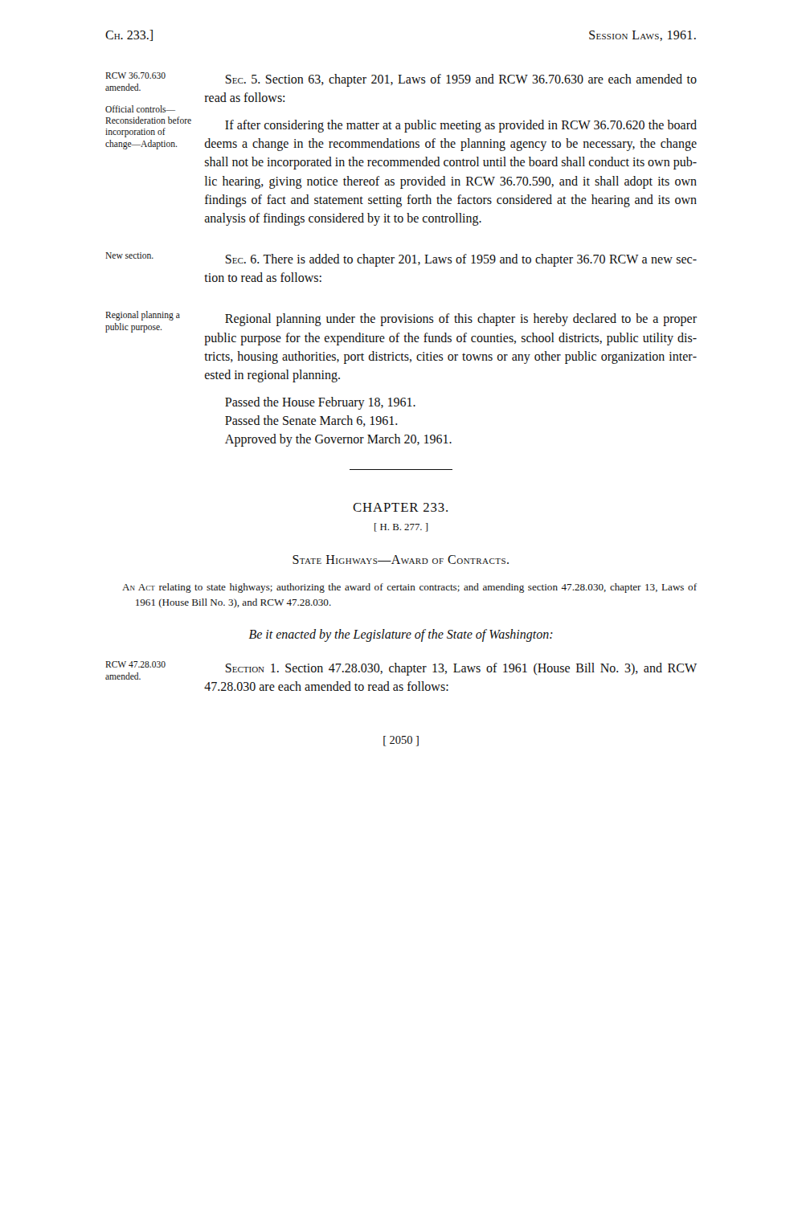Ch. 233.] Session Laws, 1961.
RCW 36.70.630
amended.
Official controls—Reconsideration before incorporation of change—Adaption.
Sec. 5. Section 63, chapter 201, Laws of 1959 and RCW 36.70.630 are each amended to read as follows:
If after considering the matter at a public meeting as provided in RCW 36.70.620 the board deems a change in the recommendations of the planning agency to be necessary, the change shall not be incorporated in the recommended control until the board shall conduct its own public hearing, giving notice thereof as provided in RCW 36.70.590, and it shall adopt its own findings of fact and statement setting forth the factors considered at the hearing and its own analysis of findings considered by it to be controlling.
New section.
Sec. 6. There is added to chapter 201, Laws of 1959 and to chapter 36.70 RCW a new section to read as follows:
Regional planning a public purpose.
Regional planning under the provisions of this chapter is hereby declared to be a proper public purpose for the expenditure of the funds of counties, school districts, public utility districts, housing authorities, port districts, cities or towns or any other public organization interested in regional planning.
Passed the House February 18, 1961.
Passed the Senate March 6, 1961.
Approved by the Governor March 20, 1961.
CHAPTER 233.
[ H. B. 277. ]
State Highways—Award of Contracts.
An Act relating to state highways; authorizing the award of certain contracts; and amending section 47.28.030, chapter 13, Laws of 1961 (House Bill No. 3), and RCW 47.28.030.
Be it enacted by the Legislature of the State of Washington:
RCW 47.28.030
amended.
Section 1. Section 47.28.030, chapter 13, Laws of 1961 (House Bill No. 3), and RCW 47.28.030 are each amended to read as follows:
[ 2050 ]